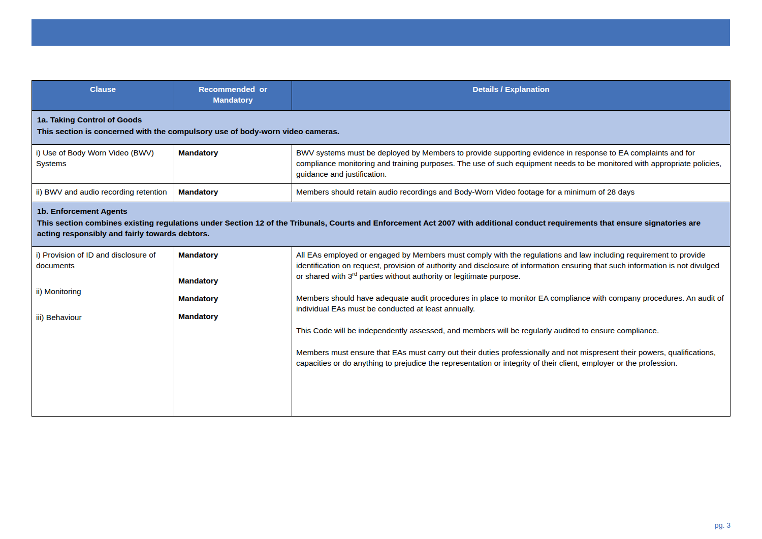| Clause | Recommended or Mandatory | Details / Explanation |
| --- | --- | --- |
| 1a. Taking Control of Goods This section is concerned with the compulsory use of body-worn video cameras. |
| i) Use of Body Worn Video (BWV) Systems | Mandatory | BWV systems must be deployed by Members to provide supporting evidence in response to EA complaints and for compliance monitoring and training purposes. The use of such equipment needs to be monitored with appropriate policies, guidance and justification. |
| ii) BWV and audio recording retention | Mandatory | Members should retain audio recordings and Body-Worn Video footage for a minimum of 28 days |
| 1b. Enforcement Agents This section combines existing regulations under Section 12 of the Tribunals, Courts and Enforcement Act 2007 with additional conduct requirements that ensure signatories are acting responsibly and fairly towards debtors. |
| i) Provision of ID and disclosure of documents ii) Monitoring iii) Behaviour | Mandatory Mandatory Mandatory Mandatory | All EAs employed or engaged by Members must comply with the regulations and law including requirement to provide identification on request, provision of authority and disclosure of information ensuring that such information is not divulged or shared with 3 rd parties without authority or legitimate purpose. Members should have adequate audit procedures in place to monitor EA compliance with company procedures. An audit of individual EAs must be conducted at least annually. This Code will be independently assessed, and members will be regularly audited to ensure compliance. Members must ensure that EAs must carry out their duties professionally and not mispresent their powers, qualifications, capacities or do anything to prejudice the representation or integrity of their client, employer or the profession. |
pg. 3